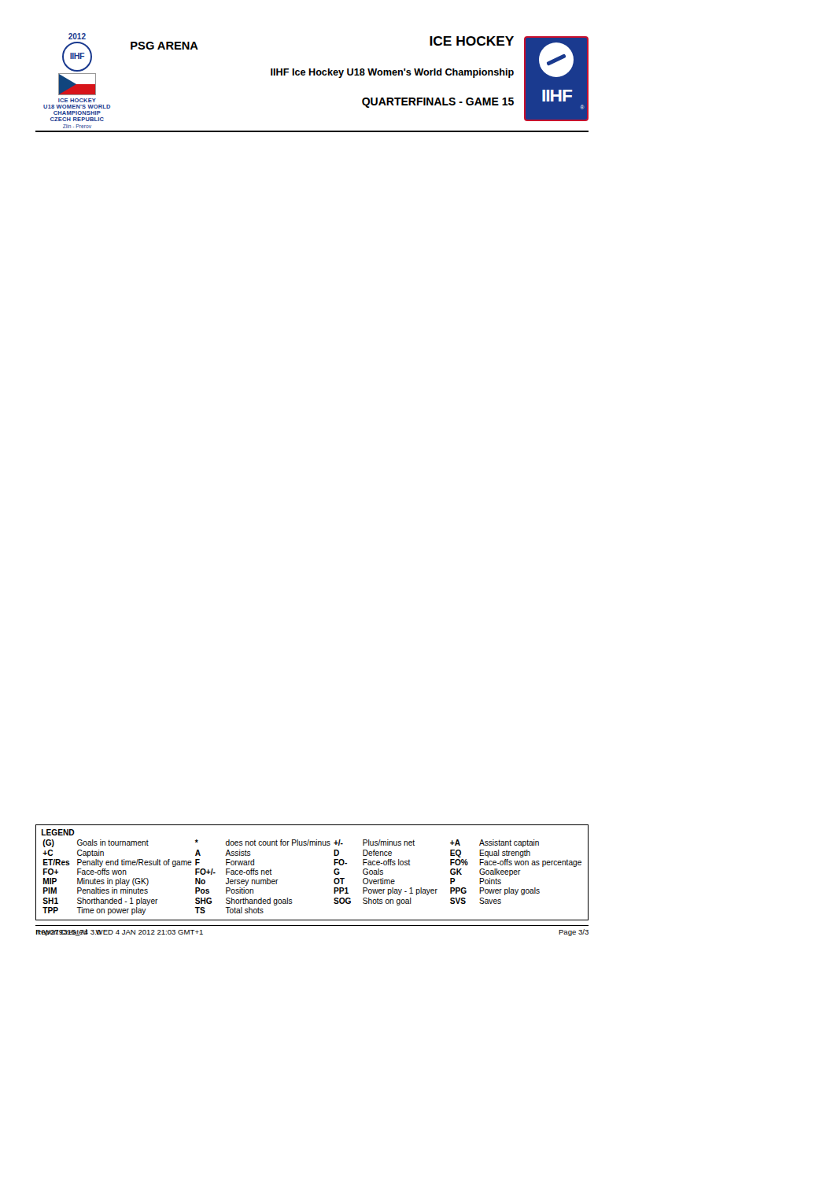2012
IIHF
ICE HOCKEY
U18 WOMEN'S WORLD
CHAMPIONSHIP
CZECH REPUBLIC
Zlin - Prerov
PSG ARENA
ICE HOCKEY
IIHF Ice Hockey U18 Women's World Championship
QUARTERFINALS - GAME 15
IIHF
®
LEGEND
| (G) | Goals in tournament | * | does not count for Plus/minus | +/- | Plus/minus net | +A | Assistant captain |
| +C | Captain | A | Assists | D | Defence | EQ | Equal strength |
| ET/Res | Penalty end time/Result of game | F | Forward | FO- | Face-offs lost | FO% | Face-offs won as percentage |
| FO+ | Face-offs won | FO+/- | Face-offs net | G | Goals | GK | Goalkeeper |
| MIP | Minutes in play (GK) | No | Jersey number | OT | Overtime | P | Points |
| PIM | Penalties in minutes | Pos | Position | PP1 | Power play - 1 player | PPG | Power play goals |
| SH1 | Shorthanded - 1 player | SHG | Shorthanded goals | SOG | Shots on goal | SVS | Saves |
| TPP | Time on power play | TS | Total shots | | | | |
IHW279315_74 3.0 Report Created WED 4 JAN 2012 21:03 GMT+1 Page 3/3